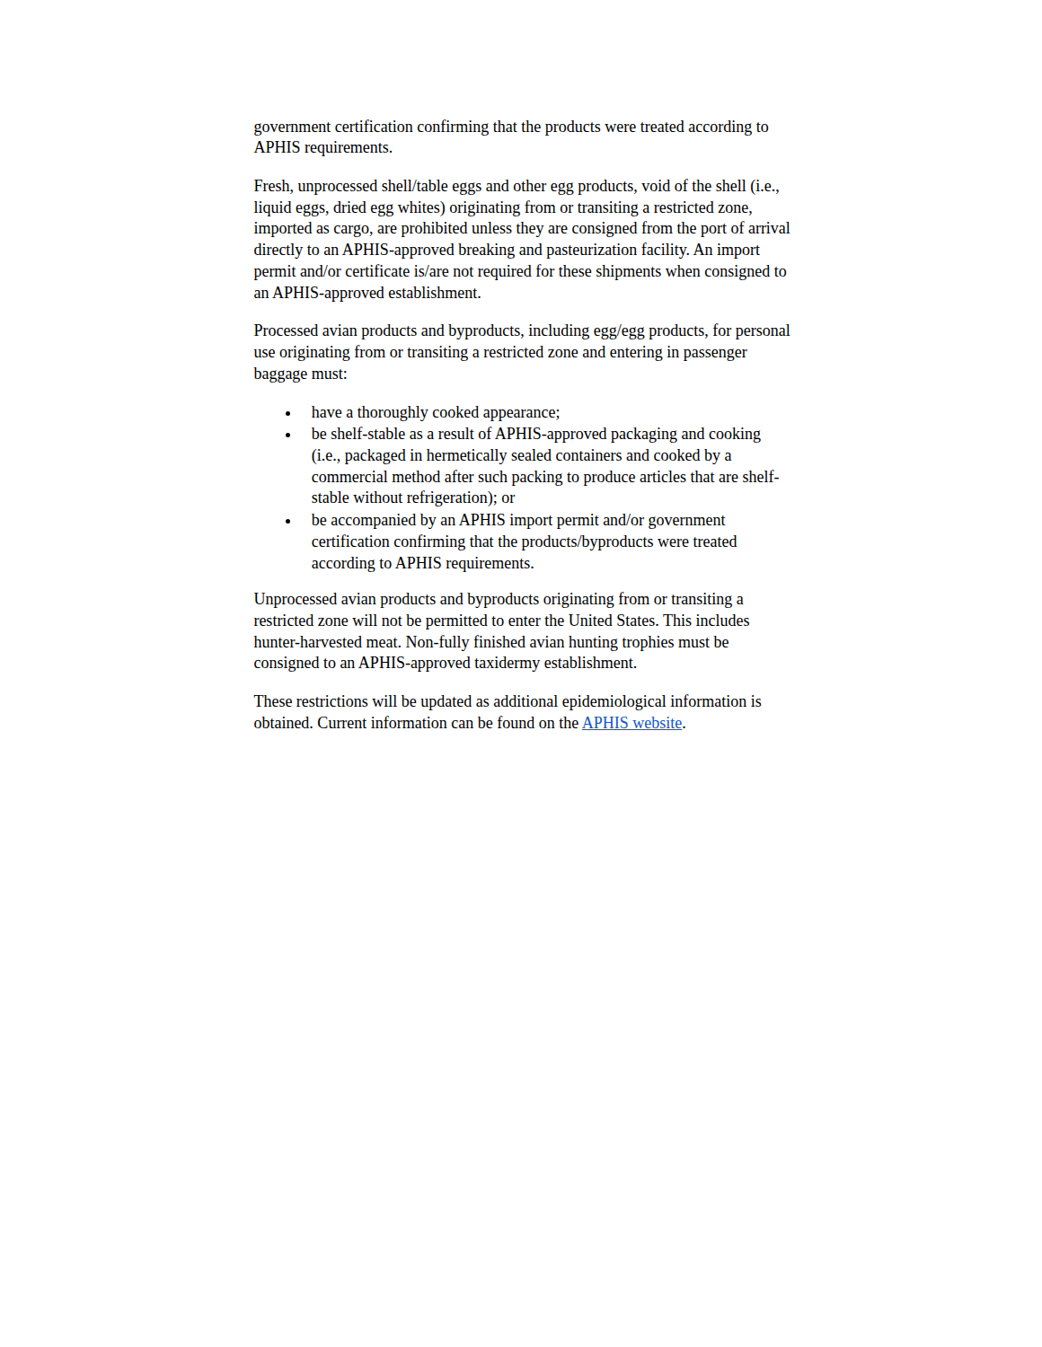government certification confirming that the products were treated according to APHIS requirements.
Fresh, unprocessed shell/table eggs and other egg products, void of the shell (i.e., liquid eggs, dried egg whites) originating from or transiting a restricted zone, imported as cargo, are prohibited unless they are consigned from the port of arrival directly to an APHIS-approved breaking and pasteurization facility. An import permit and/or certificate is/are not required for these shipments when consigned to an APHIS-approved establishment.
Processed avian products and byproducts, including egg/egg products, for personal use originating from or transiting a restricted zone and entering in passenger baggage must:
have a thoroughly cooked appearance;
be shelf-stable as a result of APHIS-approved packaging and cooking (i.e., packaged in hermetically sealed containers and cooked by a commercial method after such packing to produce articles that are shelf-stable without refrigeration); or
be accompanied by an APHIS import permit and/or government certification confirming that the products/byproducts were treated according to APHIS requirements.
Unprocessed avian products and byproducts originating from or transiting a restricted zone will not be permitted to enter the United States. This includes hunter-harvested meat. Non-fully finished avian hunting trophies must be consigned to an APHIS-approved taxidermy establishment.
These restrictions will be updated as additional epidemiological information is obtained. Current information can be found on the APHIS website.